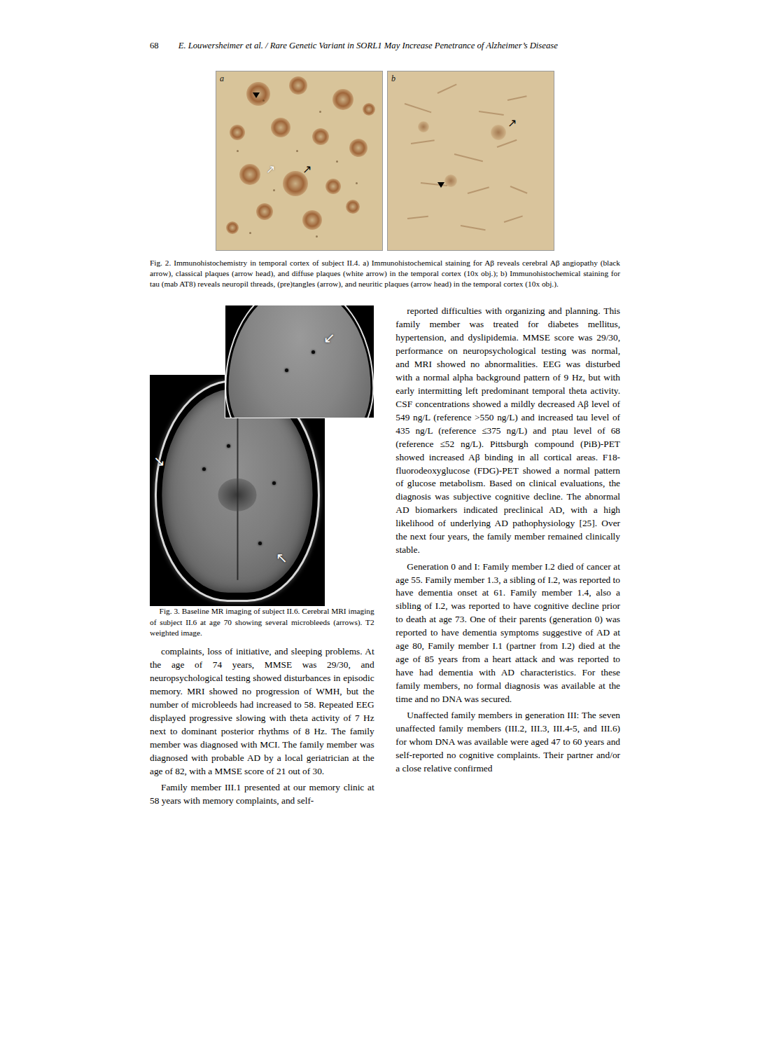68 E. Louwersheimer et al. / Rare Genetic Variant in SORL1 May Increase Penetrance of Alzheimer’s Disease
a
↗
↗
b
↗
Fig. 2. Immunohistochemistry in temporal cortex of subject II.4. a) Immunohistochemical staining for Aβ reveals cerebral Aβ angiopathy (black arrow), classical plaques (arrow head), and diffuse plaques (white arrow) in the temporal cortex (10x obj.); b) Immunohistochemical staining for tau (mab AT8) reveals neuropil threads, (pre)tangles (arrow), and neuritic plaques (arrow head) in the temporal cortex (10x obj.).
↘
↖
↙
Fig. 3. Baseline MR imaging of subject II.6. Cerebral MRI imaging of subject II.6 at age 70 showing several microbleeds (arrows). T2 weighted image.
complaints, loss of initiative, and sleeping problems. At the age of 74 years, MMSE was 29/30, and neuropsychological testing showed disturbances in episodic memory. MRI showed no progression of WMH, but the number of microbleeds had increased to 58. Repeated EEG displayed progressive slowing with theta activity of 7 Hz next to dominant posterior rhythms of 8 Hz. The family member was diagnosed with MCI. The family member was diagnosed with probable AD by a local geriatrician at the age of 82, with a MMSE score of 21 out of 30.
Family member III.1 presented at our memory clinic at 58 years with memory complaints, and self-
reported difficulties with organizing and planning. This family member was treated for diabetes mellitus, hypertension, and dyslipidemia. MMSE score was 29/30, performance on neuropsychological testing was normal, and MRI showed no abnormalities. EEG was disturbed with a normal alpha background pattern of 9 Hz, but with early intermitting left predominant temporal theta activity. CSF concentrations showed a mildly decreased Aβ level of 549 ng/L (reference >550 ng/L) and increased tau level of 435 ng/L (reference ≤375 ng/L) and ptau level of 68 (reference ≤52 ng/L). Pittsburgh compound (PiB)-PET showed increased Aβ binding in all cortical areas. F18-fluorodeoxyglucose (FDG)-PET showed a normal pattern of glucose metabolism. Based on clinical evaluations, the diagnosis was subjective cognitive decline. The abnormal AD biomarkers indicated preclinical AD, with a high likelihood of underlying AD pathophysiology [25]. Over the next four years, the family member remained clinically stable.
Generation 0 and I: Family member I.2 died of cancer at age 55. Family member 1.3, a sibling of I.2, was reported to have dementia onset at 61. Family member 1.4, also a sibling of I.2, was reported to have cognitive decline prior to death at age 73. One of their parents (generation 0) was reported to have dementia symptoms suggestive of AD at age 80, Family member I.1 (partner from I.2) died at the age of 85 years from a heart attack and was reported to have had dementia with AD characteristics. For these family members, no formal diagnosis was available at the time and no DNA was secured.
Unaffected family members in generation III: The seven unaffected family members (III.2, III.3, III.4-5, and III.6) for whom DNA was available were aged 47 to 60 years and self-reported no cognitive complaints. Their partner and/or a close relative confirmed